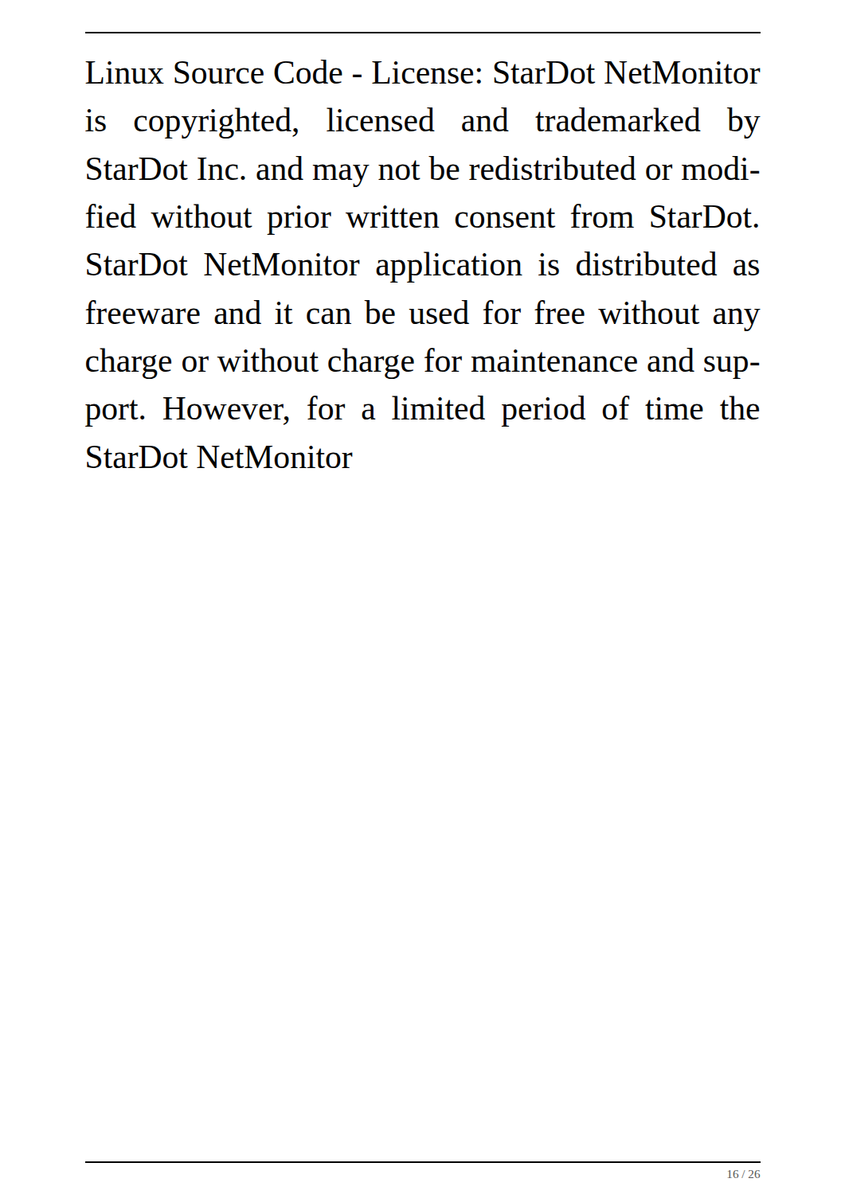Linux Source Code - License: StarDot NetMonitor is copyrighted, licensed and trademarked by StarDot Inc. and may not be redistributed or modified without prior written consent from StarDot. StarDot NetMonitor application is distributed as freeware and it can be used for free without any charge or without charge for maintenance and support. However, for a limited period of time the StarDot NetMonitor
16 / 26